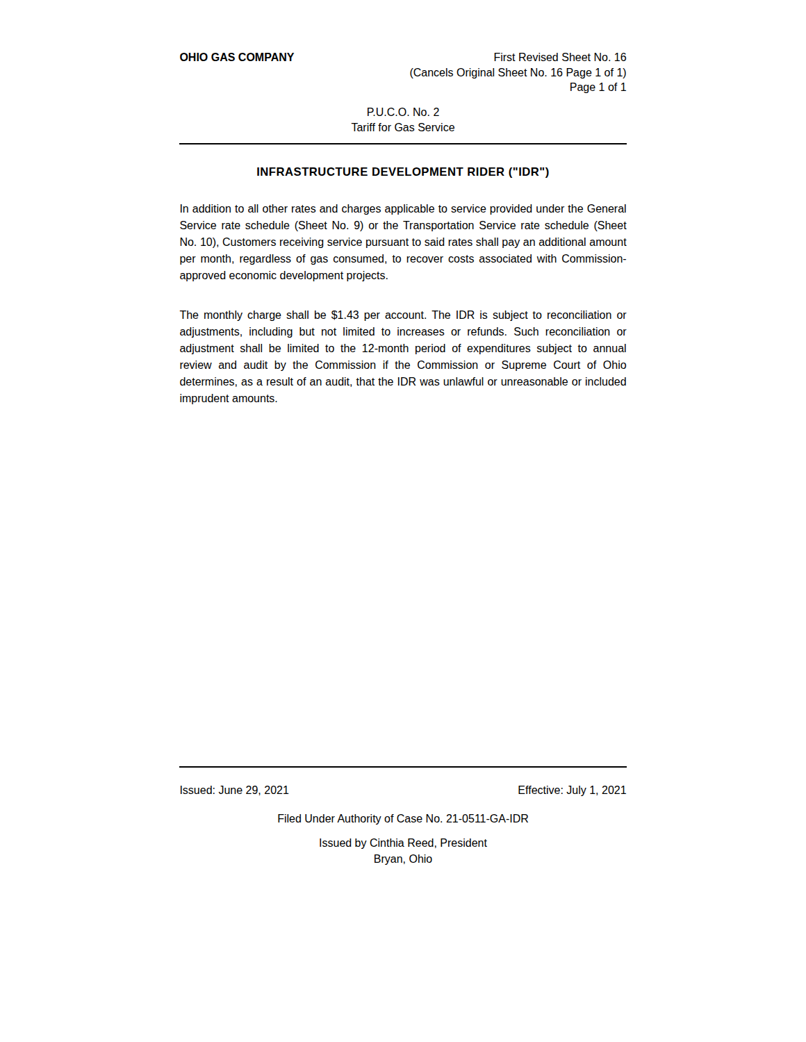OHIO GAS COMPANY
First Revised Sheet No. 16
(Cancels Original Sheet No. 16 Page 1 of 1)
Page 1 of 1
P.U.C.O. No. 2
Tariff for Gas Service
INFRASTRUCTURE DEVELOPMENT RIDER ("IDR")
In addition to all other rates and charges applicable to service provided under the General Service rate schedule (Sheet No. 9) or the Transportation Service rate schedule (Sheet No. 10), Customers receiving service pursuant to said rates shall pay an additional amount per month, regardless of gas consumed, to recover costs associated with Commission-approved economic development projects.
The monthly charge shall be $1.43 per account. The IDR is subject to reconciliation or adjustments, including but not limited to increases or refunds. Such reconciliation or adjustment shall be limited to the 12-month period of expenditures subject to annual review and audit by the Commission if the Commission or Supreme Court of Ohio determines, as a result of an audit, that the IDR was unlawful or unreasonable or included imprudent amounts.
Issued: June 29, 2021 Effective: July 1, 2021
Filed Under Authority of Case No. 21-0511-GA-IDR
Issued by Cinthia Reed, President
Bryan, Ohio